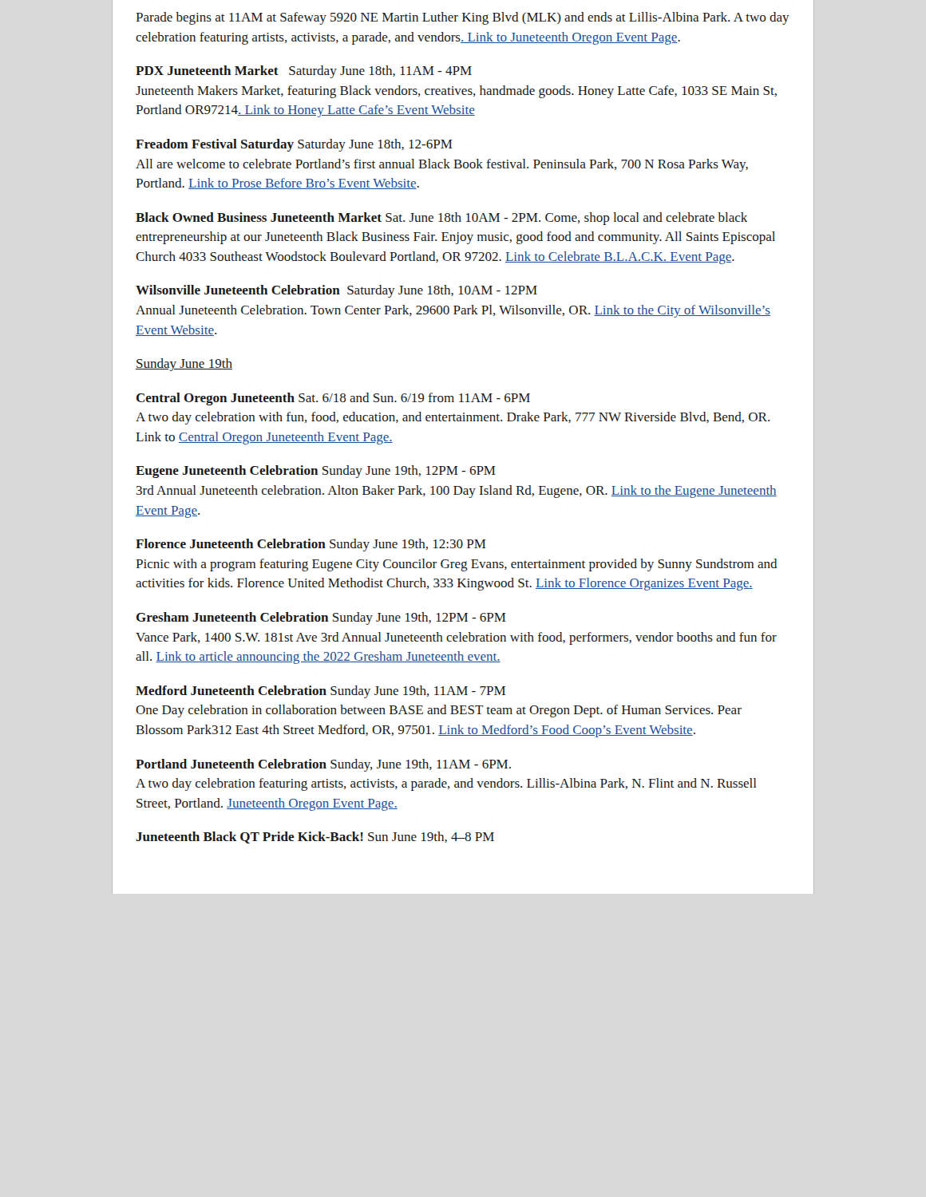Parade begins at 11AM at Safeway 5920 NE Martin Luther King Blvd (MLK) and ends at Lillis-Albina Park. A two day celebration featuring artists, activists, a parade, and vendors. Link to Juneteenth Oregon Event Page.
PDX Juneteenth Market Saturday June 18th, 11AM - 4PM
Juneteenth Makers Market, featuring Black vendors, creatives, handmade goods. Honey Latte Cafe, 1033 SE Main St, Portland OR97214. Link to Honey Latte Cafe’s Event Website
Freadom Festival Saturday Saturday June 18th, 12-6PM
All are welcome to celebrate Portland’s first annual Black Book festival. Peninsula Park, 700 N Rosa Parks Way, Portland. Link to Prose Before Bro’s Event Website.
Black Owned Business Juneteenth Market Sat. June 18th 10AM - 2PM. Come, shop local and celebrate black entrepreneurship at our Juneteenth Black Business Fair. Enjoy music, good food and community. All Saints Episcopal Church 4033 Southeast Woodstock Boulevard Portland, OR 97202. Link to Celebrate B.L.A.C.K. Event Page.
Wilsonville Juneteenth Celebration Saturday June 18th, 10AM - 12PM
Annual Juneteenth Celebration. Town Center Park, 29600 Park Pl, Wilsonville, OR. Link to the City of Wilsonville’s Event Website.
Sunday June 19th
Central Oregon Juneteenth Sat. 6/18 and Sun. 6/19 from 11AM - 6PM
A two day celebration with fun, food, education, and entertainment. Drake Park, 777 NW Riverside Blvd, Bend, OR. Link to Central Oregon Juneteenth Event Page.
Eugene Juneteenth Celebration Sunday June 19th, 12PM - 6PM
3rd Annual Juneteenth celebration. Alton Baker Park, 100 Day Island Rd, Eugene, OR. Link to the Eugene Juneteenth Event Page.
Florence Juneteenth Celebration Sunday June 19th, 12:30 PM
Picnic with a program featuring Eugene City Councilor Greg Evans, entertainment provided by Sunny Sundstrom and activities for kids. Florence United Methodist Church, 333 Kingwood St. Link to Florence Organizes Event Page.
Gresham Juneteenth Celebration Sunday June 19th, 12PM - 6PM
Vance Park, 1400 S.W. 181st Ave 3rd Annual Juneteenth celebration with food, performers, vendor booths and fun for all. Link to article announcing the 2022 Gresham Juneteenth event.
Medford Juneteenth Celebration Sunday June 19th, 11AM - 7PM
One Day celebration in collaboration between BASE and BEST team at Oregon Dept. of Human Services. Pear Blossom Park312 East 4th Street Medford, OR, 97501. Link to Medford’s Food Coop’s Event Website.
Portland Juneteenth Celebration Sunday, June 19th, 11AM - 6PM.
A two day celebration featuring artists, activists, a parade, and vendors. Lillis-Albina Park, N. Flint and N. Russell Street, Portland. Juneteenth Oregon Event Page.
Juneteenth Black QT Pride Kick-Back! Sun June 19th, 4–8 PM